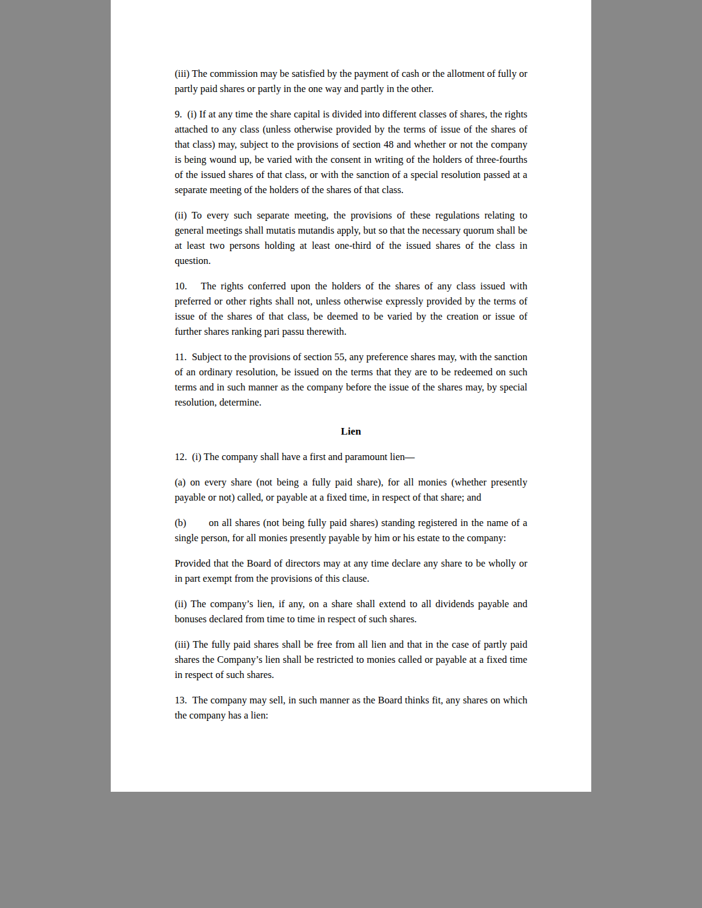(iii) The commission may be satisfied by the payment of cash or the allotment of fully or partly paid shares or partly in the one way and partly in the other.
9. (i) If at any time the share capital is divided into different classes of shares, the rights attached to any class (unless otherwise provided by the terms of issue of the shares of that class) may, subject to the provisions of section 48 and whether or not the company is being wound up, be varied with the consent in writing of the holders of three-fourths of the issued shares of that class, or with the sanction of a special resolution passed at a separate meeting of the holders of the shares of that class.
(ii) To every such separate meeting, the provisions of these regulations relating to general meetings shall mutatis mutandis apply, but so that the necessary quorum shall be at least two persons holding at least one-third of the issued shares of the class in question.
10. The rights conferred upon the holders of the shares of any class issued with preferred or other rights shall not, unless otherwise expressly provided by the terms of issue of the shares of that class, be deemed to be varied by the creation or issue of further shares ranking pari passu therewith.
11. Subject to the provisions of section 55, any preference shares may, with the sanction of an ordinary resolution, be issued on the terms that they are to be redeemed on such terms and in such manner as the company before the issue of the shares may, by special resolution, determine.
Lien
12. (i) The company shall have a first and paramount lien—
(a) on every share (not being a fully paid share), for all monies (whether presently payable or not) called, or payable at a fixed time, in respect of that share; and
(b) on all shares (not being fully paid shares) standing registered in the name of a single person, for all monies presently payable by him or his estate to the company:
Provided that the Board of directors may at any time declare any share to be wholly or in part exempt from the provisions of this clause.
(ii) The company’s lien, if any, on a share shall extend to all dividends payable and bonuses declared from time to time in respect of such shares.
(iii) The fully paid shares shall be free from all lien and that in the case of partly paid shares the Company’s lien shall be restricted to monies called or payable at a fixed time in respect of such shares.
13. The company may sell, in such manner as the Board thinks fit, any shares on which the company has a lien: